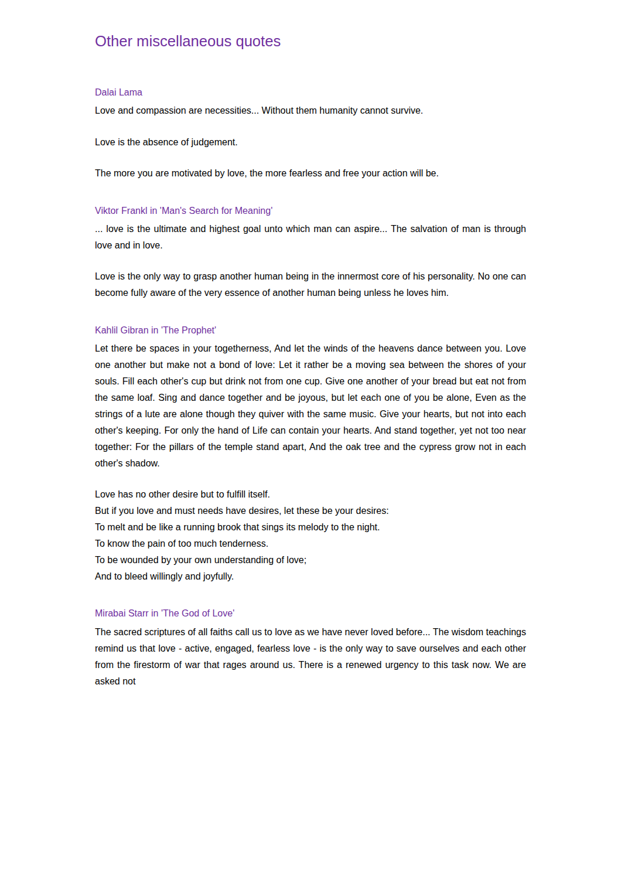Other miscellaneous quotes
Dalai Lama
Love and compassion are necessities... Without them humanity cannot survive.
Love is the absence of judgement.
The more you are motivated by love, the more fearless and free your action will be.
Viktor Frankl in 'Man's Search for Meaning'
... love is the ultimate and highest goal unto which man can aspire... The salvation of man is through love and in love.
Love is the only way to grasp another human being in the innermost core of his personality. No one can become fully aware of the very essence of another human being unless he loves him.
Kahlil Gibran in 'The Prophet'
Let there be spaces in your togetherness, And let the winds of the heavens dance between you. Love one another but make not a bond of love: Let it rather be a moving sea between the shores of your souls. Fill each other's cup but drink not from one cup. Give one another of your bread but eat not from the same loaf. Sing and dance together and be joyous, but let each one of you be alone, Even as the strings of a lute are alone though they quiver with the same music. Give your hearts, but not into each other's keeping. For only the hand of Life can contain your hearts. And stand together, yet not too near together: For the pillars of the temple stand apart, And the oak tree and the cypress grow not in each other's shadow.
Love has no other desire but to fulfill itself.
But if you love and must needs have desires, let these be your desires:
To melt and be like a running brook that sings its melody to the night.
To know the pain of too much tenderness.
To be wounded by your own understanding of love;
And to bleed willingly and joyfully.
Mirabai Starr in 'The God of Love'
The sacred scriptures of all faiths call us to love as we have never loved before... The wisdom teachings remind us that love - active, engaged, fearless love - is the only way to save ourselves and each other from the firestorm of war that rages around us. There is a renewed urgency to this task now. We are asked not